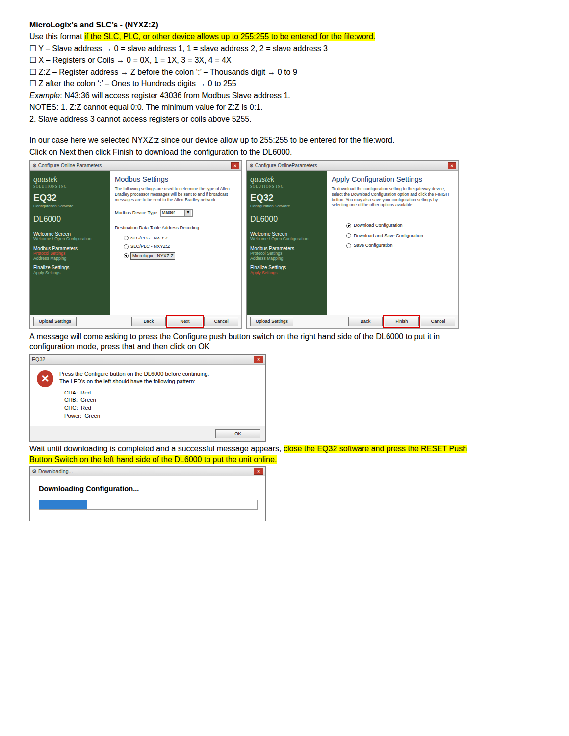MicroLogix’s and SLC’s - (NYXZ:Z)
Use this format if the SLC, PLC, or other device allows up to 255:255 to be entered for the file:word.
☐ Y – Slave address → 0 = slave address 1, 1 = slave address 2, 2 = slave address 3
☐ X – Registers or Coils → 0 = 0X, 1 = 1X, 3 = 3X, 4 = 4X
☐ Z:Z – Register address → Z before the colon ‘:’ – Thousands digit → 0 to 9
☐ Z after the colon ‘:’ – Ones to Hundreds digits → 0 to 255
Example: N43:36 will access register 43036 from Modbus Slave address 1.
NOTES: 1. Z:Z cannot equal 0:0. The minimum value for Z:Z is 0:1.
2. Slave address 3 cannot access registers or coils above 5255.
In our case here we selected NYXZ:z since our device allow up to 255:255 to be entered for the file:word.
Click on Next then click Finish to download the configuration to the DL6000.
⚙ Configure Online Parameters ×
quustekSOLUTIONS INC
EQ32Configuration Software
DL6000
Welcome Screen Welcome / Open Configuration
Modbus Parameters Protocol Settings Address Mapping
Finalize Settings Apply Settings
Modbus Settings
The following settings are used to determine the type of Allen-Bradley processor messages will be sent to and if broadcast messages are to be sent to the Allen-Bradley network.
Modbus Device Type Master▼
Destination Data Table Address Decoding
SLC/PLC - NX:Y:Z
SLC/PLC - NXYZ:Z
Micrologix - NYXZ:Z
Upload Settings Back Next Cancel
⚙ Configure OnlineParameters ×
quustekSOLUTIONS INC
EQ32Configuration Software
DL6000
Welcome Screen Welcome / Open Configuration
Modbus Parameters Protocol Settings Address Mapping
Finalize Settings Apply Settings
Apply Configuration Settings
To download the configuration setting to the gateway device, select the Download Configuration option and click the FINISH button. You may also save your configuration settings by selecting one of the other options available.
Download Configuration
Download and Save Configuration
Save Configuration
Upload Settings Back Finish Cancel
A message will come asking to press the Configure push button switch on the right hand side of the DL6000 to put it in configuration mode, press that and then click on OK
EQ32 ×
×
Press the Configure button on the DL6000 before continuing.
The LED's on the left should have the following pattern:
CHA: Red
CHB: Green
CHC: Red
Power: Green
OK
Wait until downloading is completed and a successful message appears, close the EQ32 software and press the RESET Push Button Switch on the left hand side of the DL6000 to put the unit online.
⚙ Downloading... ×
Downloading Configuration...